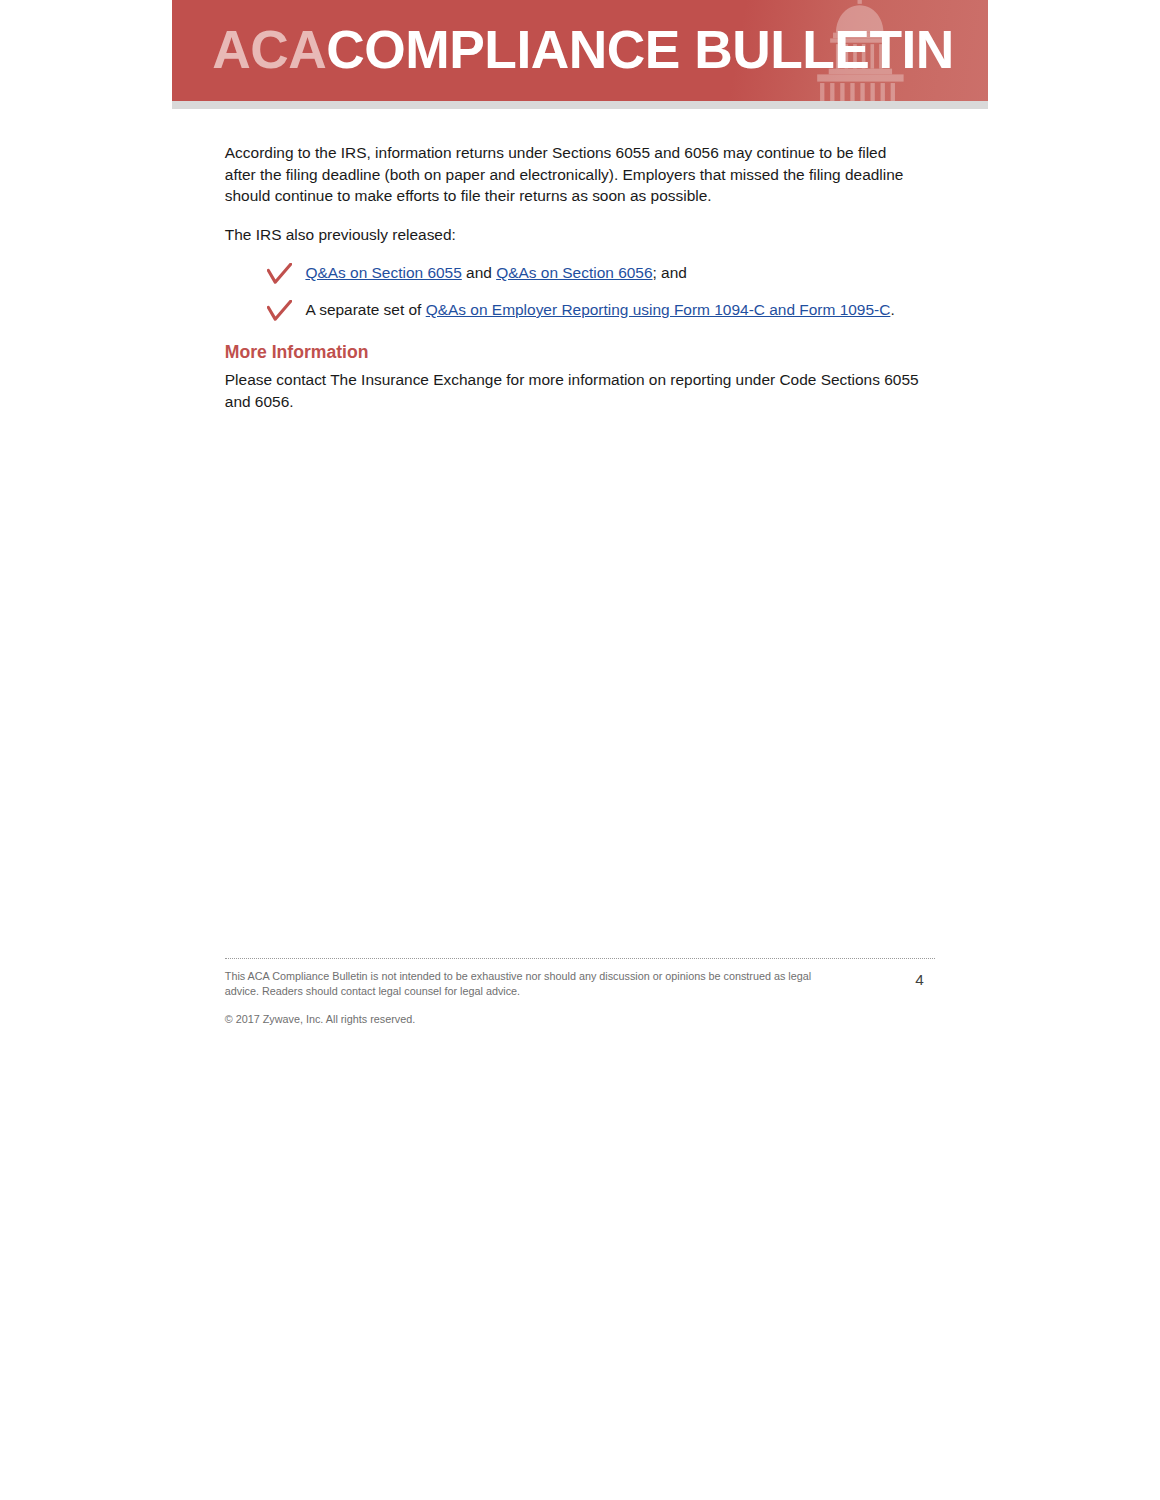ACA COMPLIANCE BULLETIN
According to the IRS, information returns under Sections 6055 and 6056 may continue to be filed after the filing deadline (both on paper and electronically). Employers that missed the filing deadline should continue to make efforts to file their returns as soon as possible.
The IRS also previously released:
Q&As on Section 6055 and Q&As on Section 6056; and
A separate set of Q&As on Employer Reporting using Form 1094-C and Form 1095-C.
More Information
Please contact The Insurance Exchange for more information on reporting under Code Sections 6055 and 6056.
This ACA Compliance Bulletin is not intended to be exhaustive nor should any discussion or opinions be construed as legal advice. Readers should contact legal counsel for legal advice.
© 2017 Zywave, Inc. All rights reserved.
4